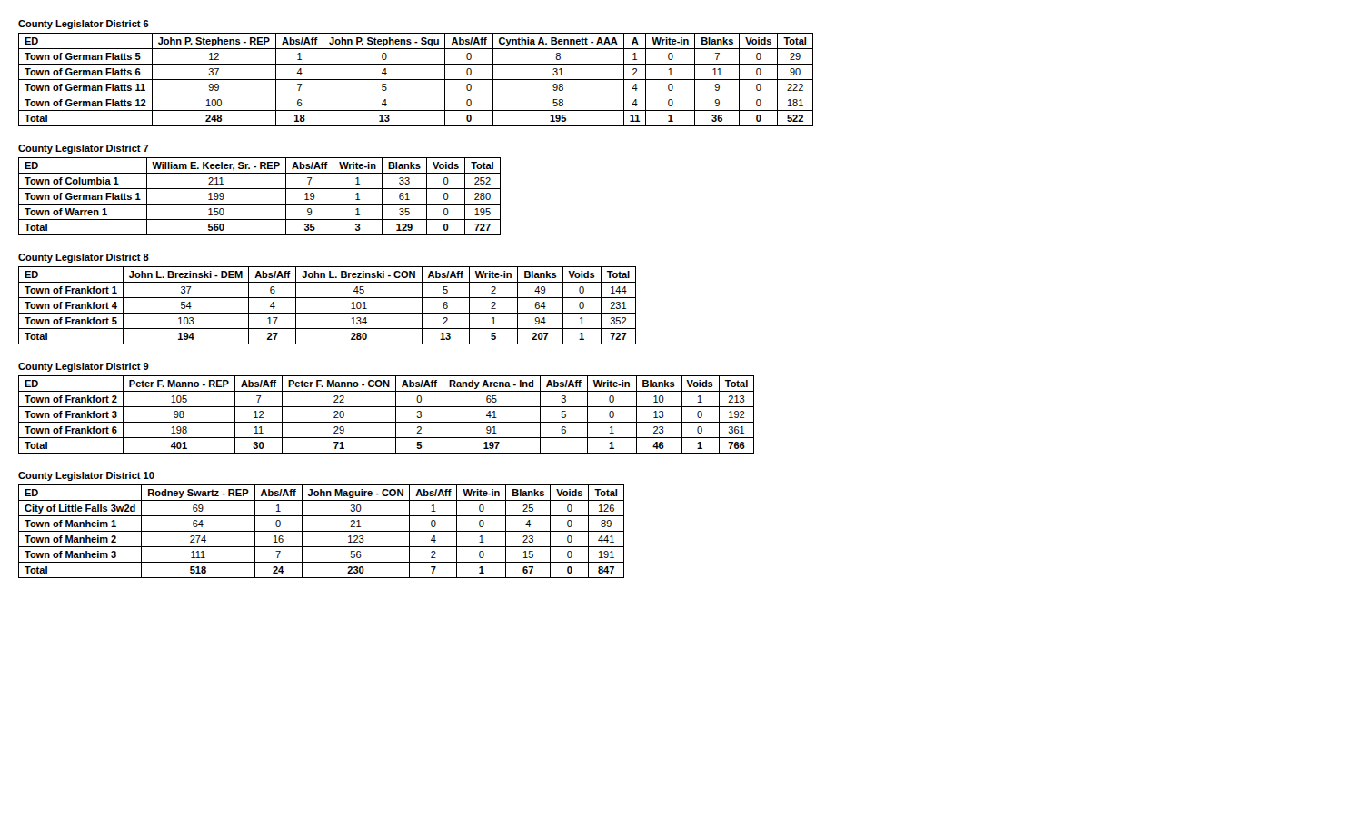County Legislator District 6
| ED | John P. Stephens - REP | Abs/Aff | John P. Stephens - Squ | Abs/Aff | Cynthia A. Bennett - AAA | A | Write-in | Blanks | Voids | Total |
| --- | --- | --- | --- | --- | --- | --- | --- | --- | --- | --- |
| Town of German Flatts 5 | 12 | 1 | 0 | 0 | 8 | 1 | 0 | 7 | 0 | 29 |
| Town of German Flatts 6 | 37 | 4 | 4 | 0 | 31 | 2 | 1 | 11 | 0 | 90 |
| Town of German Flatts 11 | 99 | 7 | 5 | 0 | 98 | 4 | 0 | 9 | 0 | 222 |
| Town of German Flatts 12 | 100 | 6 | 4 | 0 | 58 | 4 | 0 | 9 | 0 | 181 |
| Total | 248 | 18 | 13 | 0 | 195 | 11 | 1 | 36 | 0 | 522 |
County Legislator District 7
| ED | William E. Keeler, Sr. - REP | Abs/Aff | Write-in | Blanks | Voids | Total |
| --- | --- | --- | --- | --- | --- | --- |
| Town of Columbia 1 | 211 | 7 | 1 | 33 | 0 | 252 |
| Town of German Flatts 1 | 199 | 19 | 1 | 61 | 0 | 280 |
| Town of Warren 1 | 150 | 9 | 1 | 35 | 0 | 195 |
| Total | 560 | 35 | 3 | 129 | 0 | 727 |
County Legislator District 8
| ED | John L. Brezinski - DEM | Abs/Aff | John L. Brezinski - CON | Abs/Aff | Write-in | Blanks | Voids | Total |
| --- | --- | --- | --- | --- | --- | --- | --- | --- |
| Town of Frankfort 1 | 37 | 6 | 45 | 5 | 2 | 49 | 0 | 144 |
| Town of Frankfort 4 | 54 | 4 | 101 | 6 | 2 | 64 | 0 | 231 |
| Town of Frankfort 5 | 103 | 17 | 134 | 2 | 1 | 94 | 1 | 352 |
| Total | 194 | 27 | 280 | 13 | 5 | 207 | 1 | 727 |
County Legislator District 9
| ED | Peter F. Manno - REP | Abs/Aff | Peter F. Manno - CON | Abs/Aff | Randy Arena - Ind | Abs/Aff | Write-in | Blanks | Voids | Total |
| --- | --- | --- | --- | --- | --- | --- | --- | --- | --- | --- |
| Town of Frankfort 2 | 105 | 7 | 22 | 0 | 65 | 3 | 0 | 10 | 1 | 213 |
| Town of Frankfort 3 | 98 | 12 | 20 | 3 | 41 | 5 | 0 | 13 | 0 | 192 |
| Town of Frankfort 6 | 198 | 11 | 29 | 2 | 91 | 6 | 1 | 23 | 0 | 361 |
| Total | 401 | 30 | 71 | 5 | 197 | | 1 | 46 | 1 | 766 |
County Legislator District 10
| ED | Rodney Swartz - REP | Abs/Aff | John Maguire - CON | Abs/Aff | Write-in | Blanks | Voids | Total |
| --- | --- | --- | --- | --- | --- | --- | --- | --- |
| City of Little Falls 3w2d | 69 | 1 | 30 | 1 | 0 | 25 | 0 | 126 |
| Town of Manheim 1 | 64 | 0 | 21 | 0 | 0 | 4 | 0 | 89 |
| Town of Manheim 2 | 274 | 16 | 123 | 4 | 1 | 23 | 0 | 441 |
| Town of Manheim 3 | 111 | 7 | 56 | 2 | 0 | 15 | 0 | 191 |
| Total | 518 | 24 | 230 | 7 | 1 | 67 | 0 | 847 |